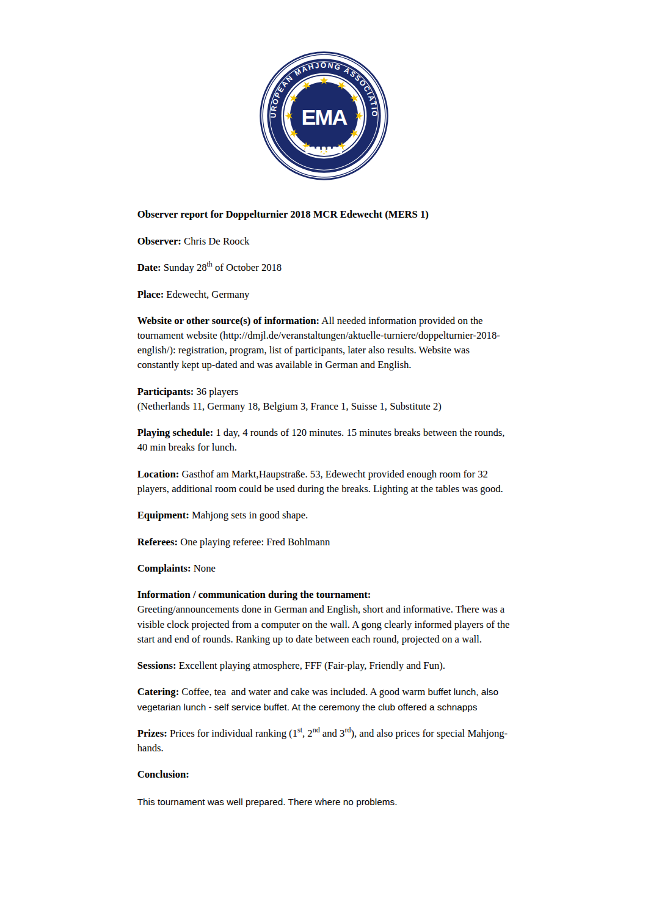EUROPEAN MAHJONG ASSOCIATION EMA
Observer report for Doppelturnier 2018 MCR Edewecht (MERS 1)
Observer: Chris De Roock
Date: Sunday 28th of October 2018
Place: Edewecht, Germany
Website or other source(s) of information: All needed information provided on the tournament website (http://dmjl.de/veranstaltungen/aktuelle-turniere/doppelturnier-2018-english/): registration, program, list of participants, later also results. Website was constantly kept up-dated and was available in German and English.
Participants: 36 players
(Netherlands 11, Germany 18, Belgium 3, France 1, Suisse 1, Substitute 2)
Playing schedule: 1 day, 4 rounds of 120 minutes. 15 minutes breaks between the rounds, 40 min breaks for lunch.
Location: Gasthof am Markt,Haupstraße. 53, Edewecht provided enough room for 32 players, additional room could be used during the breaks. Lighting at the tables was good.
Equipment: Mahjong sets in good shape.
Referees: One playing referee: Fred Bohlmann
Complaints: None
Information / communication during the tournament:
Greeting/announcements done in German and English, short and informative. There was a visible clock projected from a computer on the wall. A gong clearly informed players of the start and end of rounds. Ranking up to date between each round, projected on a wall.
Sessions: Excellent playing atmosphere, FFF (Fair-play, Friendly and Fun).
Catering: Coffee, tea and water and cake was included. A good warm buffet lunch, also vegetarian lunch - self service buffet. At the ceremony the club offered a schnapps
Prizes: Prices for individual ranking (1st, 2nd and 3rd), and also prices for special Mahjong-hands.
Conclusion:
This tournament was well prepared. There where no problems.